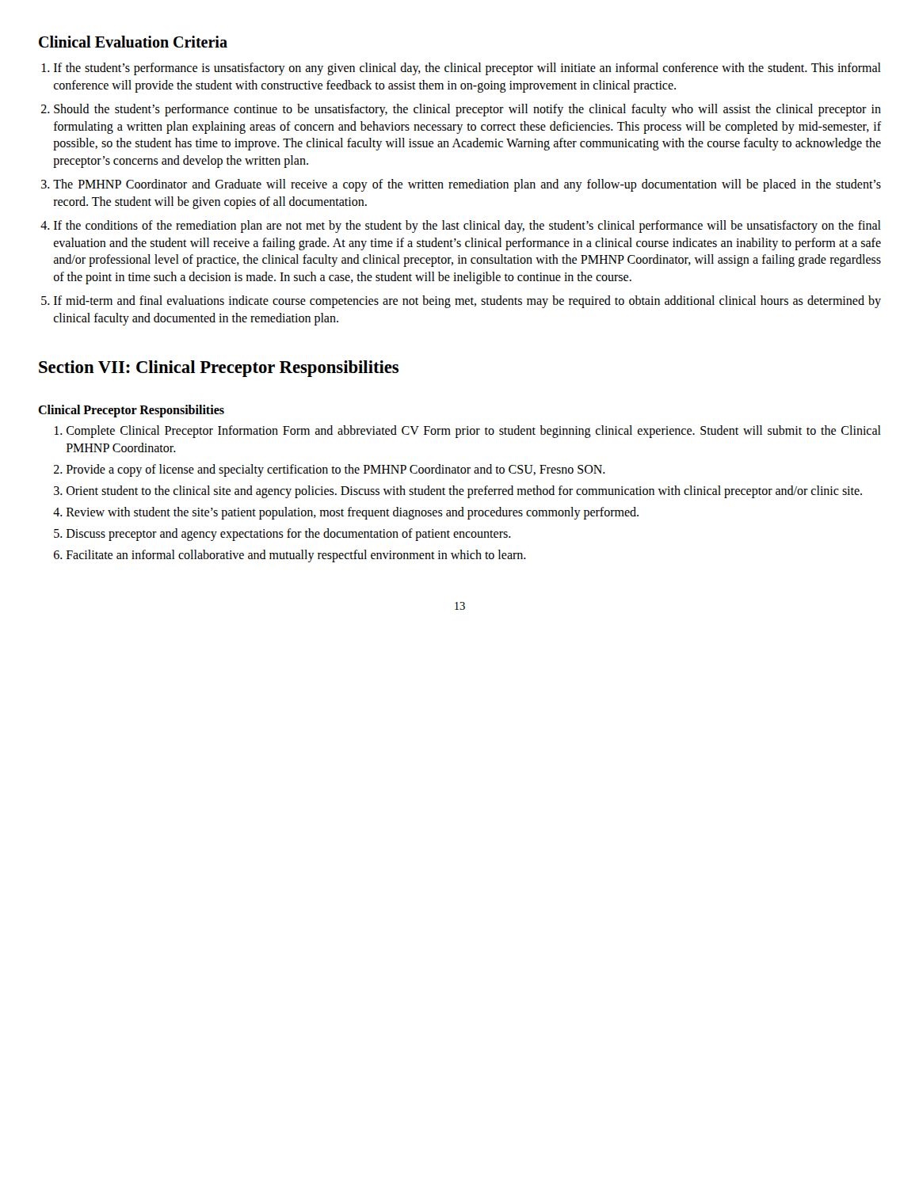Clinical Evaluation Criteria
If the student’s performance is unsatisfactory on any given clinical day, the clinical preceptor will initiate an informal conference with the student. This informal conference will provide the student with constructive feedback to assist them in on-going improvement in clinical practice.
Should the student’s performance continue to be unsatisfactory, the clinical preceptor will notify the clinical faculty who will assist the clinical preceptor in formulating a written plan explaining areas of concern and behaviors necessary to correct these deficiencies. This process will be completed by mid-semester, if possible, so the student has time to improve. The clinical faculty will issue an Academic Warning after communicating with the course faculty to acknowledge the preceptor’s concerns and develop the written plan.
The PMHNP Coordinator and Graduate will receive a copy of the written remediation plan and any follow-up documentation will be placed in the student’s record. The student will be given copies of all documentation.
If the conditions of the remediation plan are not met by the student by the last clinical day, the student’s clinical performance will be unsatisfactory on the final evaluation and the student will receive a failing grade. At any time if a student’s clinical performance in a clinical course indicates an inability to perform at a safe and/or professional level of practice, the clinical faculty and clinical preceptor, in consultation with the PMHNP Coordinator, will assign a failing grade regardless of the point in time such a decision is made. In such a case, the student will be ineligible to continue in the course.
If mid-term and final evaluations indicate course competencies are not being met, students may be required to obtain additional clinical hours as determined by clinical faculty and documented in the remediation plan.
Section VII: Clinical Preceptor Responsibilities
Clinical Preceptor Responsibilities
Complete Clinical Preceptor Information Form and abbreviated CV Form prior to student beginning clinical experience. Student will submit to the Clinical PMHNP Coordinator.
Provide a copy of license and specialty certification to the PMHNP Coordinator and to CSU, Fresno SON.
Orient student to the clinical site and agency policies. Discuss with student the preferred method for communication with clinical preceptor and/or clinic site.
Review with student the site’s patient population, most frequent diagnoses and procedures commonly performed.
Discuss preceptor and agency expectations for the documentation of patient encounters.
Facilitate an informal collaborative and mutually respectful environment in which to learn.
13